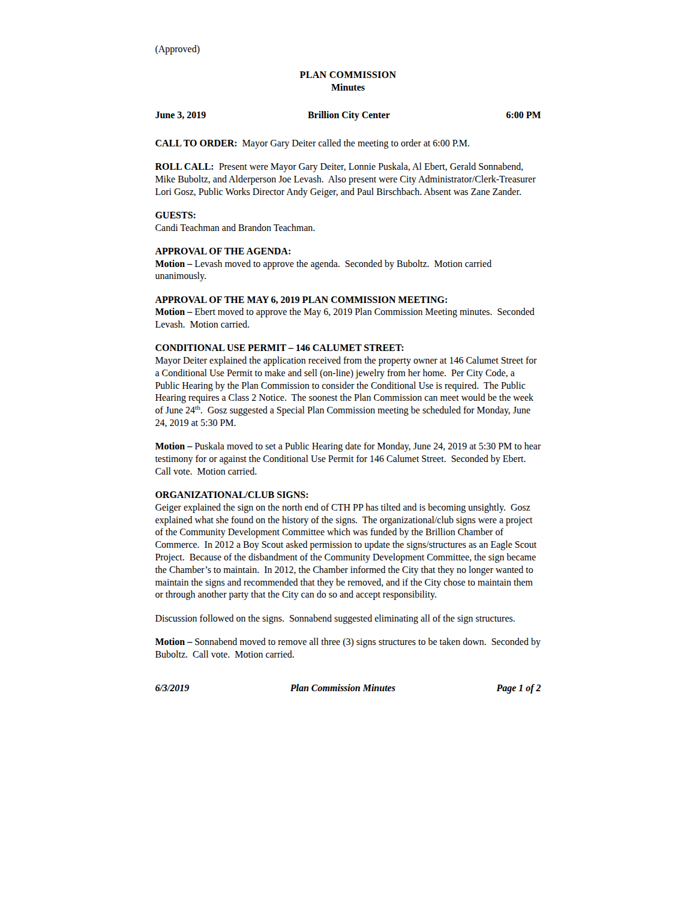(Approved)
PLAN COMMISSION
Minutes
June 3, 2019 Brillion City Center 6:00 PM
CALL TO ORDER: Mayor Gary Deiter called the meeting to order at 6:00 P.M.
ROLL CALL: Present were Mayor Gary Deiter, Lonnie Puskala, Al Ebert, Gerald Sonnabend, Mike Buboltz, and Alderperson Joe Levash. Also present were City Administrator/Clerk-Treasurer Lori Gosz, Public Works Director Andy Geiger, and Paul Birschbach. Absent was Zane Zander.
GUESTS:
Candi Teachman and Brandon Teachman.
APPROVAL OF THE AGENDA:
Motion – Levash moved to approve the agenda. Seconded by Buboltz. Motion carried unanimously.
APPROVAL OF THE MAY 6, 2019 PLAN COMMISSION MEETING:
Motion – Ebert moved to approve the May 6, 2019 Plan Commission Meeting minutes. Seconded Levash. Motion carried.
CONDITIONAL USE PERMIT – 146 CALUMET STREET:
Mayor Deiter explained the application received from the property owner at 146 Calumet Street for a Conditional Use Permit to make and sell (on-line) jewelry from her home. Per City Code, a Public Hearing by the Plan Commission to consider the Conditional Use is required. The Public Hearing requires a Class 2 Notice. The soonest the Plan Commission can meet would be the week of June 24th. Gosz suggested a Special Plan Commission meeting be scheduled for Monday, June 24, 2019 at 5:30 PM.
Motion – Puskala moved to set a Public Hearing date for Monday, June 24, 2019 at 5:30 PM to hear testimony for or against the Conditional Use Permit for 146 Calumet Street. Seconded by Ebert. Call vote. Motion carried.
ORGANIZATIONAL/CLUB SIGNS:
Geiger explained the sign on the north end of CTH PP has tilted and is becoming unsightly. Gosz explained what she found on the history of the signs. The organizational/club signs were a project of the Community Development Committee which was funded by the Brillion Chamber of Commerce. In 2012 a Boy Scout asked permission to update the signs/structures as an Eagle Scout Project. Because of the disbandment of the Community Development Committee, the sign became the Chamber’s to maintain. In 2012, the Chamber informed the City that they no longer wanted to maintain the signs and recommended that they be removed, and if the City chose to maintain them or through another party that the City can do so and accept responsibility.
Discussion followed on the signs. Sonnabend suggested eliminating all of the sign structures.
Motion – Sonnabend moved to remove all three (3) signs structures to be taken down. Seconded by Buboltz. Call vote. Motion carried.
6/3/2019 Plan Commission Minutes Page 1 of 2